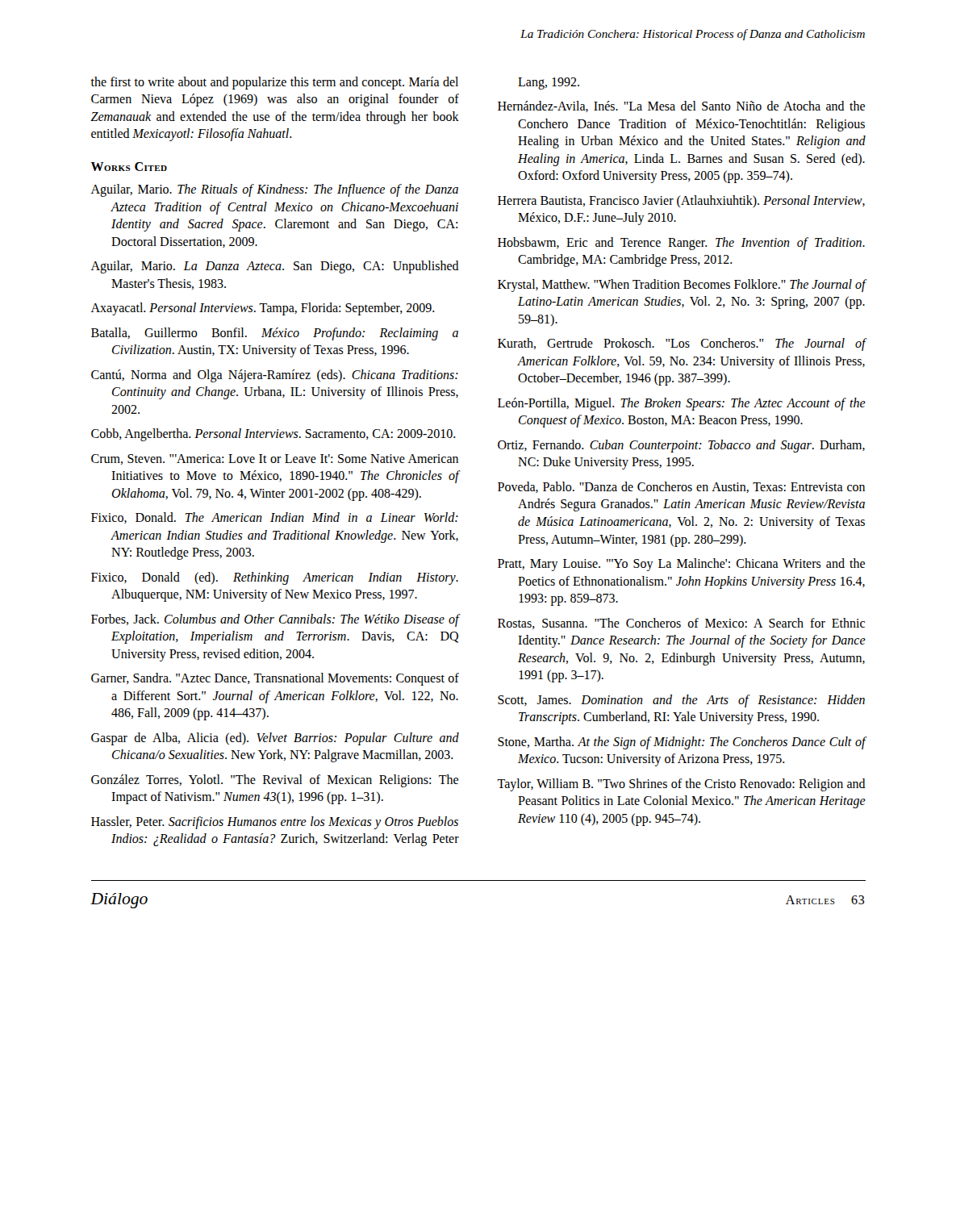La Tradición Conchera: Historical Process of Danza and Catholicism
the first to write about and popularize this term and concept. María del Carmen Nieva López (1969) was also an original founder of Zemanauak and extended the use of the term/idea through her book entitled Mexicayotl: Filosofía Nahuatl.
Works Cited
Aguilar, Mario. The Rituals of Kindness: The Influence of the Danza Azteca Tradition of Central Mexico on Chicano-Mexcoehuani Identity and Sacred Space. Claremont and San Diego, CA: Doctoral Dissertation, 2009.
Aguilar, Mario. La Danza Azteca. San Diego, CA: Unpublished Master's Thesis, 1983.
Axayacatl. Personal Interviews. Tampa, Florida: September, 2009.
Batalla, Guillermo Bonfil. México Profundo: Reclaiming a Civilization. Austin, TX: University of Texas Press, 1996.
Cantú, Norma and Olga Nájera-Ramírez (eds). Chicana Traditions: Continuity and Change. Urbana, IL: University of Illinois Press, 2002.
Cobb, Angelbertha. Personal Interviews. Sacramento, CA: 2009-2010.
Crum, Steven. "'America: Love It or Leave It': Some Native American Initiatives to Move to México, 1890-1940." The Chronicles of Oklahoma, Vol. 79, No. 4, Winter 2001-2002 (pp. 408-429).
Fixico, Donald. The American Indian Mind in a Linear World: American Indian Studies and Traditional Knowledge. New York, NY: Routledge Press, 2003.
Fixico, Donald (ed). Rethinking American Indian History. Albuquerque, NM: University of New Mexico Press, 1997.
Forbes, Jack. Columbus and Other Cannibals: The Wétiko Disease of Exploitation, Imperialism and Terrorism. Davis, CA: DQ University Press, revised edition, 2004.
Garner, Sandra. "Aztec Dance, Transnational Movements: Conquest of a Different Sort." Journal of American Folklore, Vol. 122, No. 486, Fall, 2009 (pp. 414–437).
Gaspar de Alba, Alicia (ed). Velvet Barrios: Popular Culture and Chicana/o Sexualities. New York, NY: Palgrave Macmillan, 2003.
González Torres, Yolotl. "The Revival of Mexican Religions: The Impact of Nativism." Numen 43(1), 1996 (pp. 1–31).
Hassler, Peter. Sacrificios Humanos entre los Mexicas y Otros Pueblos Indios: ¿Realidad o Fantasía? Zurich, Switzerland: Verlag Peter Lang, 1992.
Hernández-Avila, Inés. "La Mesa del Santo Niño de Atocha and the Conchero Dance Tradition of México-Tenochtitlán: Religious Healing in Urban México and the United States." Religion and Healing in America, Linda L. Barnes and Susan S. Sered (ed). Oxford: Oxford University Press, 2005 (pp. 359–74).
Herrera Bautista, Francisco Javier (Atlauhxiuhtik). Personal Interview, México, D.F.: June–July 2010.
Hobsbawm, Eric and Terence Ranger. The Invention of Tradition. Cambridge, MA: Cambridge Press, 2012.
Krystal, Matthew. "When Tradition Becomes Folklore." The Journal of Latino-Latin American Studies, Vol. 2, No. 3: Spring, 2007 (pp. 59–81).
Kurath, Gertrude Prokosch. "Los Concheros." The Journal of American Folklore, Vol. 59, No. 234: University of Illinois Press, October–December, 1946 (pp. 387–399).
León-Portilla, Miguel. The Broken Spears: The Aztec Account of the Conquest of Mexico. Boston, MA: Beacon Press, 1990.
Ortiz, Fernando. Cuban Counterpoint: Tobacco and Sugar. Durham, NC: Duke University Press, 1995.
Poveda, Pablo. "Danza de Concheros en Austin, Texas: Entrevista con Andrés Segura Granados." Latin American Music Review/Revista de Música Latinoamericana, Vol. 2, No. 2: University of Texas Press, Autumn–Winter, 1981 (pp. 280–299).
Pratt, Mary Louise. "'Yo Soy La Malinche': Chicana Writers and the Poetics of Ethnonationalism." John Hopkins University Press 16.4, 1993: pp. 859–873.
Rostas, Susanna. "The Concheros of Mexico: A Search for Ethnic Identity." Dance Research: The Journal of the Society for Dance Research, Vol. 9, No. 2, Edinburgh University Press, Autumn, 1991 (pp. 3–17).
Scott, James. Domination and the Arts of Resistance: Hidden Transcripts. Cumberland, RI: Yale University Press, 1990.
Stone, Martha. At the Sign of Midnight: The Concheros Dance Cult of Mexico. Tucson: University of Arizona Press, 1975.
Taylor, William B. "Two Shrines of the Cristo Renovado: Religion and Peasant Politics in Late Colonial Mexico." The American Heritage Review 110 (4), 2005 (pp. 945–74).
Diálogo Articles63